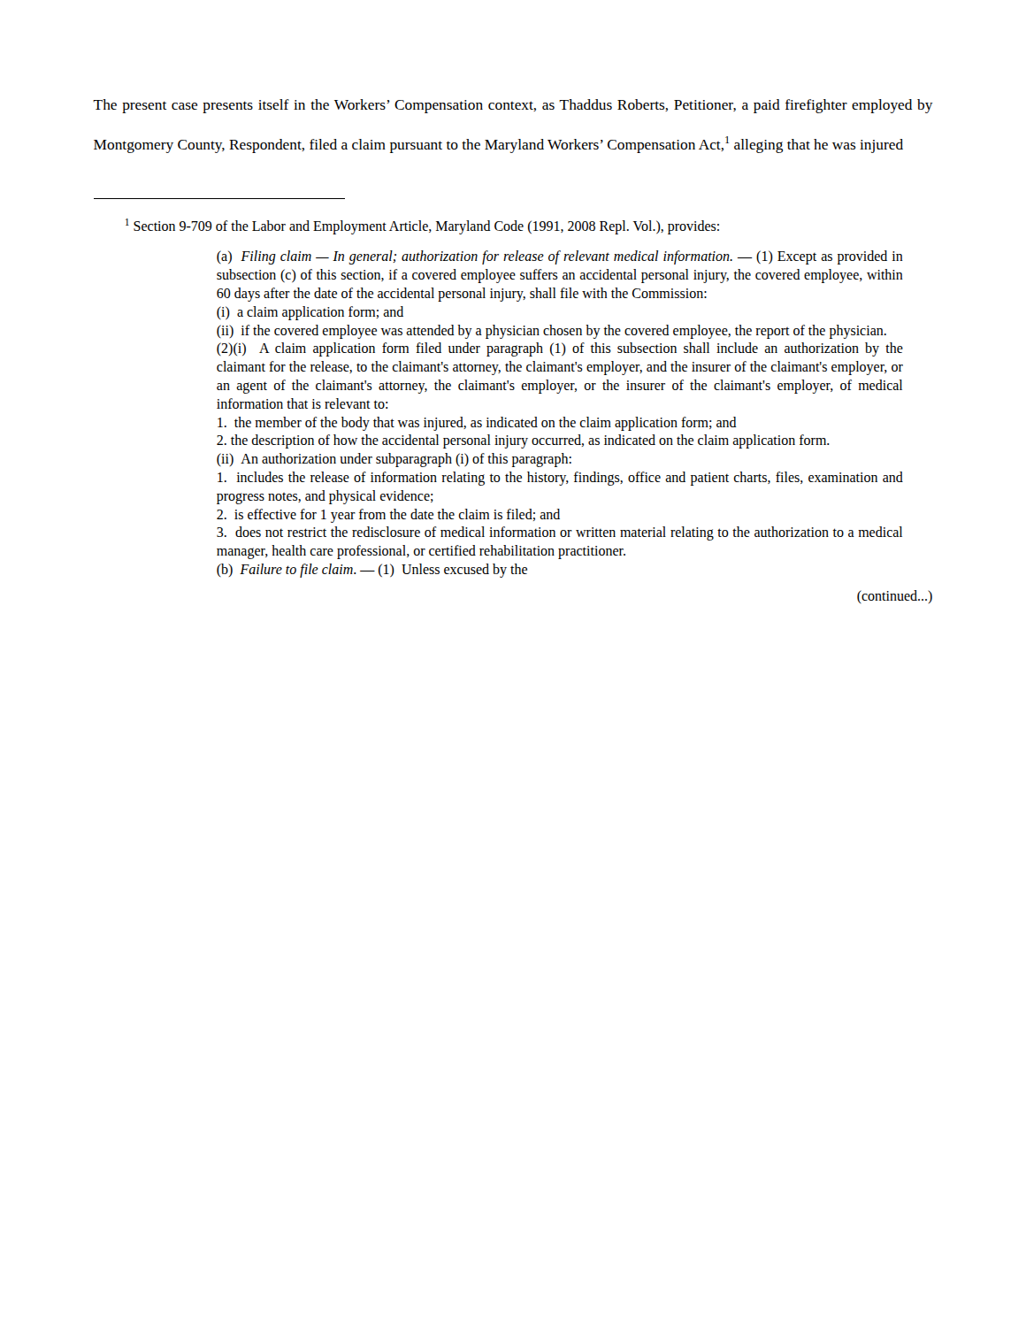The present case presents itself in the Workers’ Compensation context, as Thaddus Roberts, Petitioner, a paid firefighter employed by Montgomery County, Respondent, filed a claim pursuant to the Maryland Workers’ Compensation Act,1 alleging that he was injured
1 Section 9-709 of the Labor and Employment Article, Maryland Code (1991, 2008 Repl. Vol.), provides:
(a) Filing claim — In general; authorization for release of relevant medical information. — (1) Except as provided in subsection (c) of this section, if a covered employee suffers an accidental personal injury, the covered employee, within 60 days after the date of the accidental personal injury, shall file with the Commission:
(i) a claim application form; and
(ii) if the covered employee was attended by a physician chosen by the covered employee, the report of the physician.
(2)(i) A claim application form filed under paragraph (1) of this subsection shall include an authorization by the claimant for the release, to the claimant's attorney, the claimant's employer, and the insurer of the claimant's employer, or an agent of the claimant's attorney, the claimant's employer, or the insurer of the claimant's employer, of medical information that is relevant to:
1. the member of the body that was injured, as indicated on the claim application form; and
2. the description of how the accidental personal injury occurred, as indicated on the claim application form.
(ii) An authorization under subparagraph (i) of this paragraph:
1. includes the release of information relating to the history, findings, office and patient charts, files, examination and progress notes, and physical evidence;
2. is effective for 1 year from the date the claim is filed; and
3. does not restrict the redisclosure of medical information or written material relating to the authorization to a medical manager, health care professional, or certified rehabilitation practitioner.
(b) Failure to file claim. — (1) Unless excused by the
(continued...)